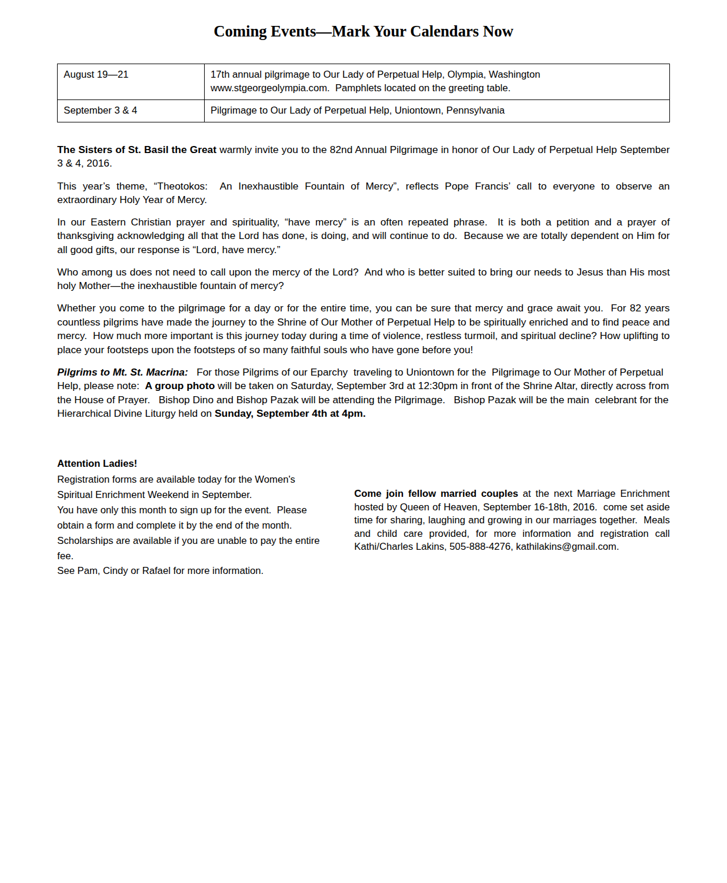Coming Events—Mark Your Calendars Now
| August 19—21 | 17th annual pilgrimage to Our Lady of Perpetual Help, Olympia, Washington www.stgeorgeolympia.com. Pamphlets located on the greeting table. |
| September 3 & 4 | Pilgrimage to Our Lady of Perpetual Help, Uniontown, Pennsylvania |
The Sisters of St. Basil the Great warmly invite you to the 82nd Annual Pilgrimage in honor of Our Lady of Perpetual Help September 3 & 4, 2016.
This year’s theme, “Theotokos: An Inexhaustible Fountain of Mercy”, reflects Pope Francis’ call to everyone to observe an extraordinary Holy Year of Mercy.
In our Eastern Christian prayer and spirituality, “have mercy” is an often repeated phrase. It is both a petition and a prayer of thanksgiving acknowledging all that the Lord has done, is doing, and will continue to do. Because we are totally dependent on Him for all good gifts, our response is “Lord, have mercy.”
Who among us does not need to call upon the mercy of the Lord? And who is better suited to bring our needs to Jesus than His most holy Mother—the inexhaustible fountain of mercy?
Whether you come to the pilgrimage for a day or for the entire time, you can be sure that mercy and grace await you. For 82 years countless pilgrims have made the journey to the Shrine of Our Mother of Perpetual Help to be spiritually enriched and to find peace and mercy. How much more important is this journey today during a time of violence, restless turmoil, and spiritual decline? How uplifting to place your footsteps upon the footsteps of so many faithful souls who have gone before you!
Pilgrims to Mt. St. Macrina: For those Pilgrims of our Eparchy traveling to Uniontown for the Pilgrimage to Our Mother of Perpetual Help, please note: A group photo will be taken on Saturday, September 3rd at 12:30pm in front of the Shrine Altar, directly across from the House of Prayer. Bishop Dino and Bishop Pazak will be attending the Pilgrimage. Bishop Pazak will be the main celebrant for the Hierarchical Divine Liturgy held on Sunday, September 4th at 4pm.
Attention Ladies!
Registration forms are available today for the Women's Spiritual Enrichment Weekend in September.
You have only this month to sign up for the event. Please obtain a form and complete it by the end of the month.
Scholarships are available if you are unable to pay the entire fee.
See Pam, Cindy or Rafael for more information.
Come join fellow married couples at the next Marriage Enrichment hosted by Queen of Heaven, September 16-18th, 2016. come set aside time for sharing, laughing and growing in our marriages together. Meals and child care provided, for more information and registration call Kathi/Charles Lakins, 505-888-4276, kathilakins@gmail.com.